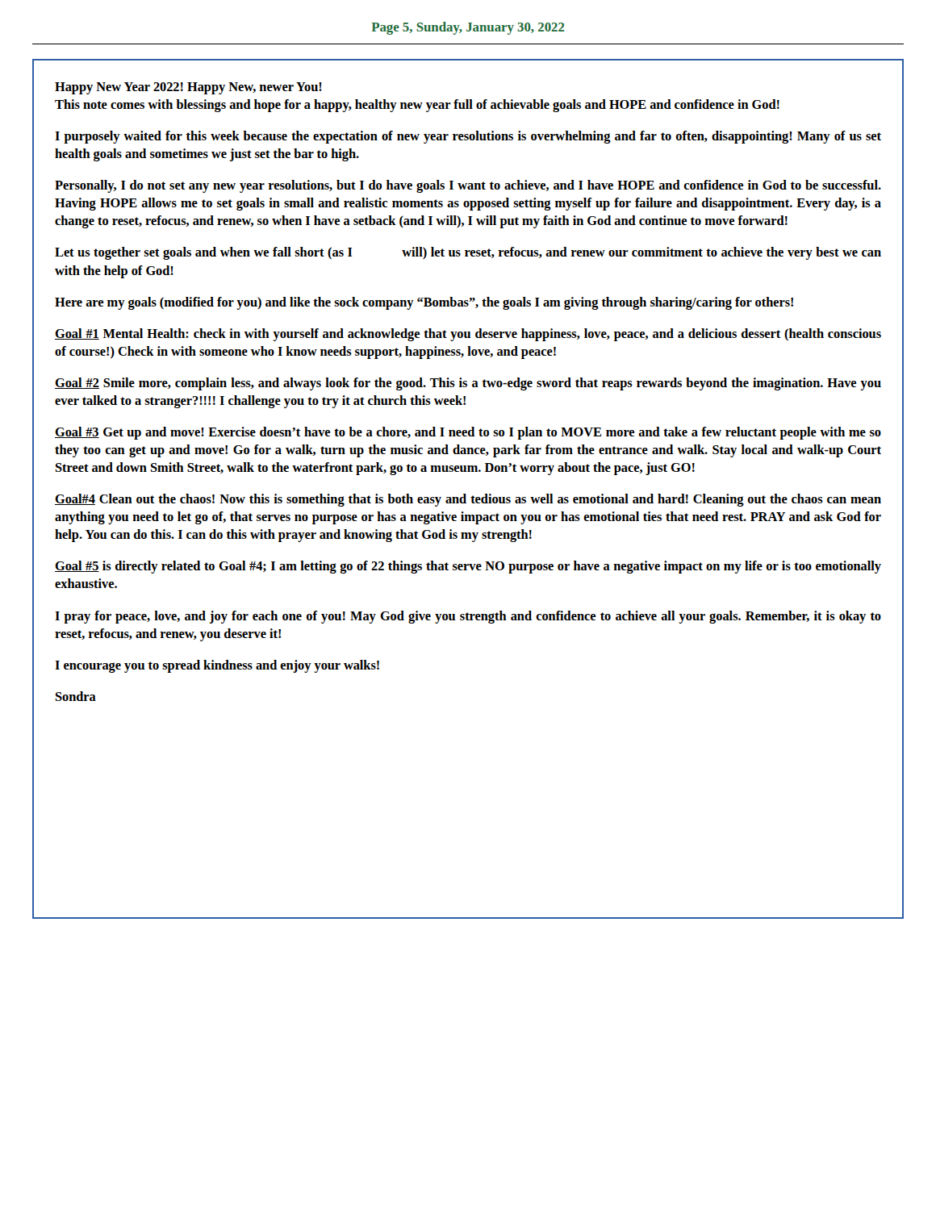Page 5, Sunday, January 30, 2022
Happy New Year 2022! Happy New, newer You!
This note comes with blessings and hope for a happy, healthy new year full of achievable goals and HOPE and confidence in God!
I purposely waited for this week because the expectation of new year resolutions is overwhelming and far to often, disappointing! Many of us set health goals and sometimes we just set the bar to high.
Personally, I do not set any new year resolutions, but I do have goals I want to achieve, and I have HOPE and confidence in God to be successful. Having HOPE allows me to set goals in small and realistic moments as opposed setting myself up for failure and disappointment. Every day, is a change to reset, refocus, and renew, so when I have a setback (and I will), I will put my faith in God and continue to move forward!
Let us together set goals and when we fall short (as I will) let us reset, refocus, and renew our commitment to achieve the very best we can with the help of God!
Here are my goals (modified for you) and like the sock company “Bombas”, the goals I am giving through sharing/caring for others!
Goal #1 Mental Health: check in with yourself and acknowledge that you deserve happiness, love, peace, and a delicious dessert (health conscious of course!) Check in with someone who I know needs support, happiness, love, and peace!
Goal #2 Smile more, complain less, and always look for the good. This is a two-edge sword that reaps rewards beyond the imagination. Have you ever talked to a stranger?!!!! I challenge you to try it at church this week!
Goal #3 Get up and move! Exercise doesn’t have to be a chore, and I need to so I plan to MOVE more and take a few reluctant people with me so they too can get up and move! Go for a walk, turn up the music and dance, park far from the entrance and walk. Stay local and walk-up Court Street and down Smith Street, walk to the waterfront park, go to a museum. Don’t worry about the pace, just GO!
Goal#4 Clean out the chaos! Now this is something that is both easy and tedious as well as emotional and hard! Cleaning out the chaos can mean anything you need to let go of, that serves no purpose or has a negative impact on you or has emotional ties that need rest. PRAY and ask God for help. You can do this. I can do this with prayer and knowing that God is my strength!
Goal #5 is directly related to Goal #4; I am letting go of 22 things that serve NO purpose or have a negative impact on my life or is too emotionally exhaustive.
I pray for peace, love, and joy for each one of you! May God give you strength and confidence to achieve all your goals. Remember, it is okay to reset, refocus, and renew, you deserve it!
I encourage you to spread kindness and enjoy your walks!
Sondra